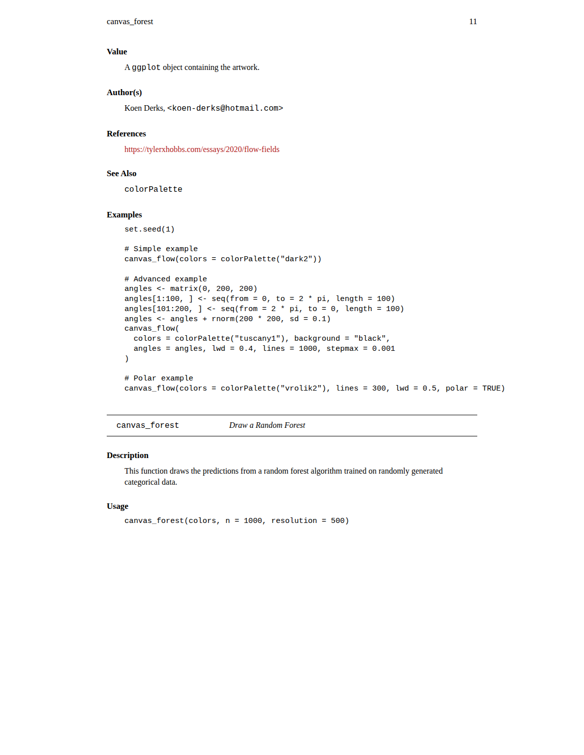canvas_forest 11
Value
A ggplot object containing the artwork.
Author(s)
Koen Derks, <koen-derks@hotmail.com>
References
https://tylerxhobbs.com/essays/2020/flow-fields
See Also
colorPalette
Examples
set.seed(1)

# Simple example
canvas_flow(colors = colorPalette("dark2"))

# Advanced example
angles <- matrix(0, 200, 200)
angles[1:100, ] <- seq(from = 0, to = 2 * pi, length = 100)
angles[101:200, ] <- seq(from = 2 * pi, to = 0, length = 100)
angles <- angles + rnorm(200 * 200, sd = 0.1)
canvas_flow(
  colors = colorPalette("tuscany1"), background = "black",
  angles = angles, lwd = 0.4, lines = 1000, stepmax = 0.001
)

# Polar example
canvas_flow(colors = colorPalette("vrolik2"), lines = 300, lwd = 0.5, polar = TRUE)
canvas_forest Draw a Random Forest
Description
This function draws the predictions from a random forest algorithm trained on randomly generated categorical data.
Usage
canvas_forest(colors, n = 1000, resolution = 500)